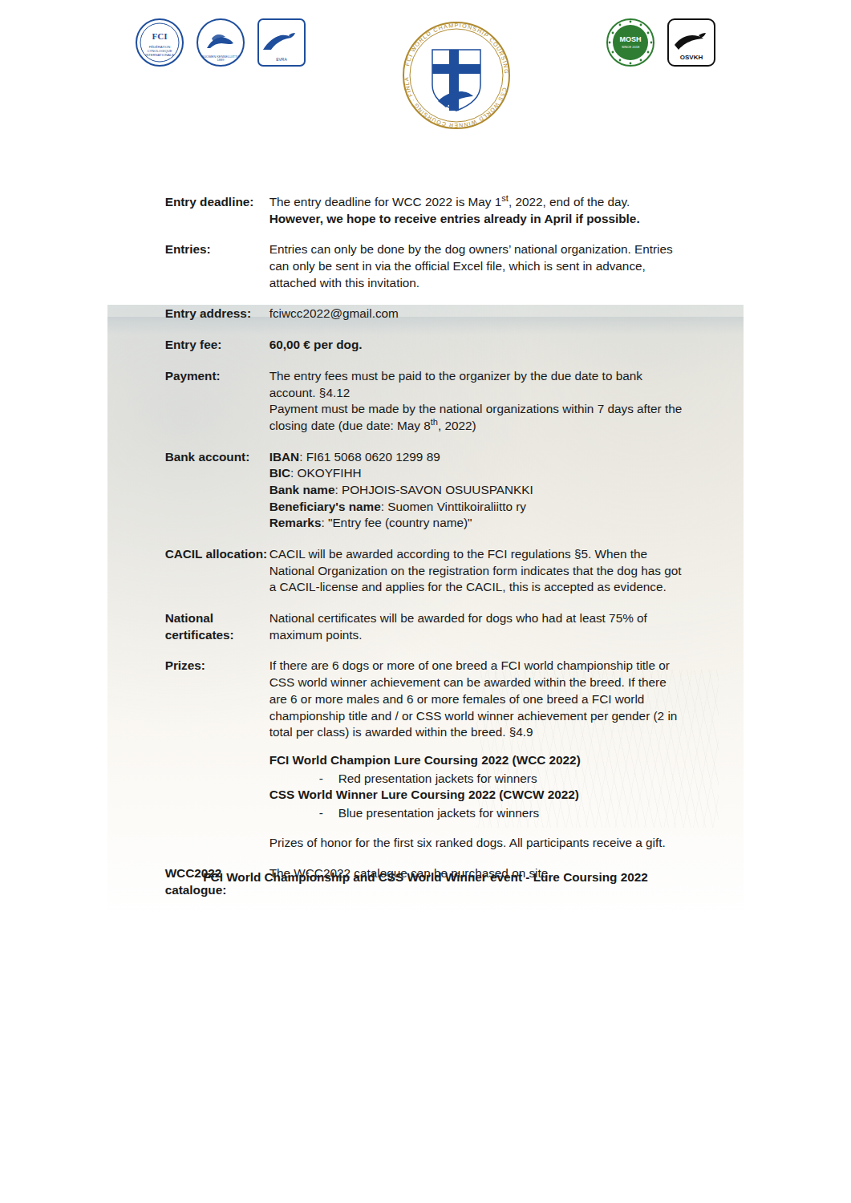FCI FÉDÉRATION CYNOLOGIQUE INTERNATIONALE SUOMEN KENNELLIITTO 1889 EVRA
FCI WORLD CHAMPIONSHIP COURSING CSS WORLD WINNER COURSING · FINLAND 2022
MOSH SINCE 2018 OSVKH
| Entry deadline: | The entry deadline for WCC 2022 is May 1 st , 2022, end of the day. However, we hope to receive entries already in April if possible. |
| Entries: | Entries can only be done by the dog owners’ national organization. Entries can only be sent in via the official Excel file, which is sent in advance, attached with this invitation. |
| Entry address: | fciwcc2022@gmail.com |
| Entry fee: | 60,00 € per dog. |
| Payment: | The entry fees must be paid to the organizer by the due date to bank account. §4.12 Payment must be made by the national organizations within 7 days after the closing date (due date: May 8 th , 2022) |
| Bank account: | IBAN : FI61 5068 0620 1299 89 BIC : OKOYFIHH Bank name : POHJOIS-SAVON OSUUSPANKKI Beneficiary's name : Suomen Vinttikoiraliitto ry Remarks : "Entry fee (country name)" |
| CACIL allocation: | CACIL will be awarded according to the FCI regulations §5. When the National Organization on the registration form indicates that the dog has got a CACIL-license and applies for the CACIL, this is accepted as evidence. |
| National certificates: | National certificates will be awarded for dogs who had at least 75% of maximum points. |
| Prizes: | If there are 6 dogs or more of one breed a FCI world championship title or CSS world winner achievement can be awarded within the breed. If there are 6 or more males and 6 or more females of one breed a FCI world championship title and / or CSS world winner achievement per gender (2 in total per class) is awarded within the breed. §4.9 FCI World Champion Lure Coursing 2022 (WCC 2022) Red presentation jackets for winners CSS World Winner Lure Coursing 2022 (CWCW 2022) Blue presentation jackets for winners Prizes of honor for the first six ranked dogs. All participants receive a gift. |
| WCC2022 catalogue: | The WCC2022 catalogue can be purchased on site. |
FCI World Championship and CSS World Winner event - Lure Coursing 2022